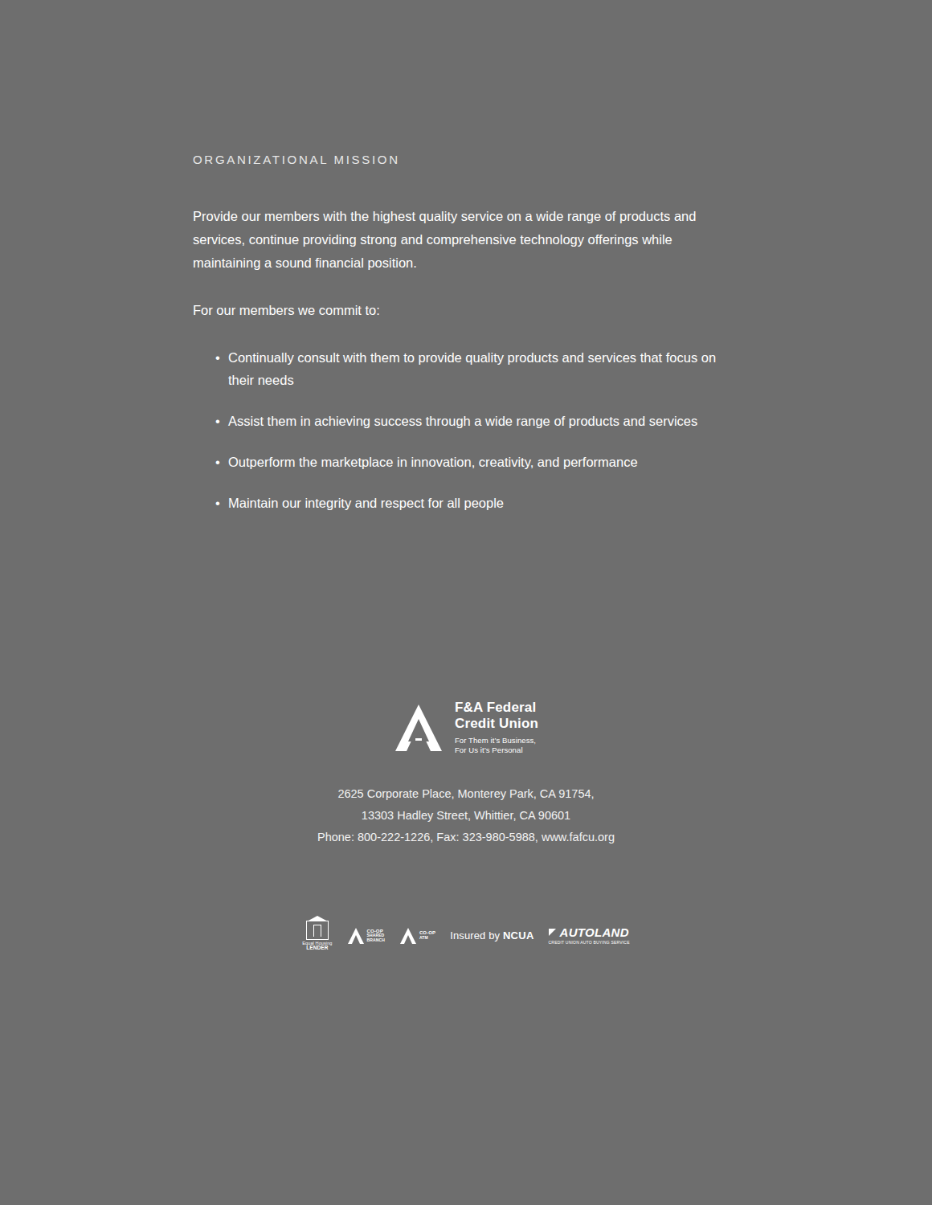Organizational Mission
Provide our members with the highest quality service on a wide range of products and services, continue providing strong and comprehensive technology offerings while maintaining a sound financial position.
For our members we commit to:
Continually consult with them to provide quality products and services that focus on their needs
Assist them in achieving success through a wide range of products and services
Outperform the marketplace in innovation, creativity, and performance
Maintain our integrity and respect for all people
F&A Federal
Credit Union
For Them it’s Business,
For Us it’s Personal
2625 Corporate Place, Monterey Park, CA 91754,
13303 Hadley Street, Whittier, CA 90601
Phone: 800-222-1226, Fax: 323-980-5988, www.fafcu.org
Equal HousingLENDER
CO-OP
SHARED
BRANCH
CO-OP
ATM
Insured by NCUA
AUTOLAND
Credit Union Auto Buying Service